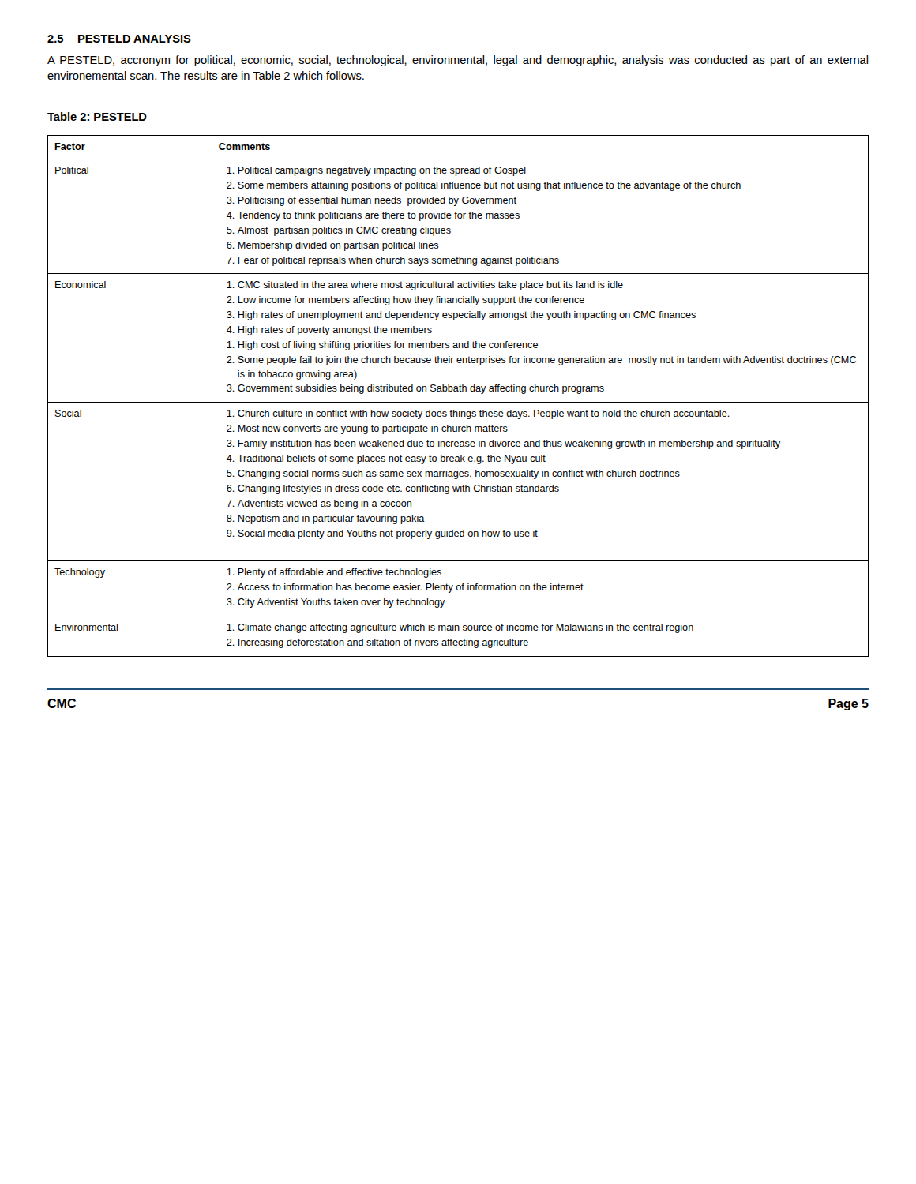2.5 PESTELD ANALYSIS
A PESTELD, accronym for political, economic, social, technological, environmental, legal and demographic, analysis was conducted as part of an external environemental scan. The results are in Table 2 which follows.
Table 2: PESTELD
| Factor | Comments |
| --- | --- |
| Political | Political campaigns negatively impacting on the spread of Gospel Some members attaining positions of political influence but not using that influence to the advantage of the church Politicising of essential human needs provided by Government Tendency to think politicians are there to provide for the masses Almost partisan politics in CMC creating cliques Membership divided on partisan political lines Fear of political reprisals when church says something against politicians |
| Economical | CMC situated in the area where most agricultural activities take place but its land is idle Low income for members affecting how they financially support the conference High rates of unemployment and dependency especially amongst the youth impacting on CMC finances High rates of poverty amongst the members High cost of living shifting priorities for members and the conference Some people fail to join the church because their enterprises for income generation are mostly not in tandem with Adventist doctrines (CMC is in tobacco growing area) Government subsidies being distributed on Sabbath day affecting church programs |
| Social | Church culture in conflict with how society does things these days. People want to hold the church accountable. Most new converts are young to participate in church matters Family institution has been weakened due to increase in divorce and thus weakening growth in membership and spirituality Traditional beliefs of some places not easy to break e.g. the Nyau cult Changing social norms such as same sex marriages, homosexuality in conflict with church doctrines Changing lifestyles in dress code etc. conflicting with Christian standards Adventists viewed as being in a cocoon Nepotism and in particular favouring pakia Social media plenty and Youths not properly guided on how to use it |
| Technology | Plenty of affordable and effective technologies Access to information has become easier. Plenty of information on the internet City Adventist Youths taken over by technology |
| Environmental | Climate change affecting agriculture which is main source of income for Malawians in the central region Increasing deforestation and siltation of rivers affecting agriculture |
CMC Page 5